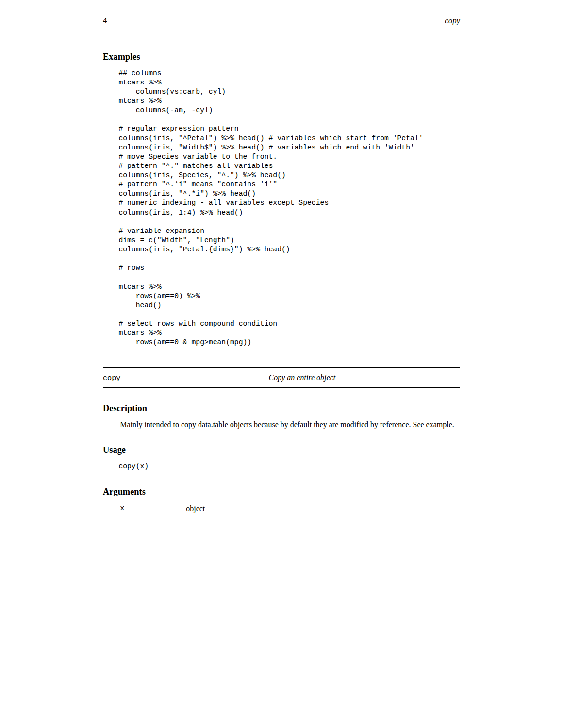4 copy
Examples
## columns
mtcars %>%
    columns(vs:carb, cyl)
mtcars %>%
    columns(-am, -cyl)

# regular expression pattern
columns(iris, "^Petal") %>% head() # variables which start from 'Petal'
columns(iris, "Width$") %>% head() # variables which end with 'Width'
# move Species variable to the front.
# pattern "^." matches all variables
columns(iris, Species, "^.") %>% head()
# pattern "^.*i" means "contains 'i'"
columns(iris, "^.*i") %>% head()
# numeric indexing - all variables except Species
columns(iris, 1:4) %>% head()

# variable expansion
dims = c("Width", "Length")
columns(iris, "Petal.{dims}") %>% head()

# rows

mtcars %>%
    rows(am==0) %>%
    head()

# select rows with compound condition
mtcars %>%
    rows(am==0 & mpg>mean(mpg))
copy Copy an entire object
Description
Mainly intended to copy data.table objects because by default they are modified by reference. See example.
Usage
copy(x)
Arguments
x
object